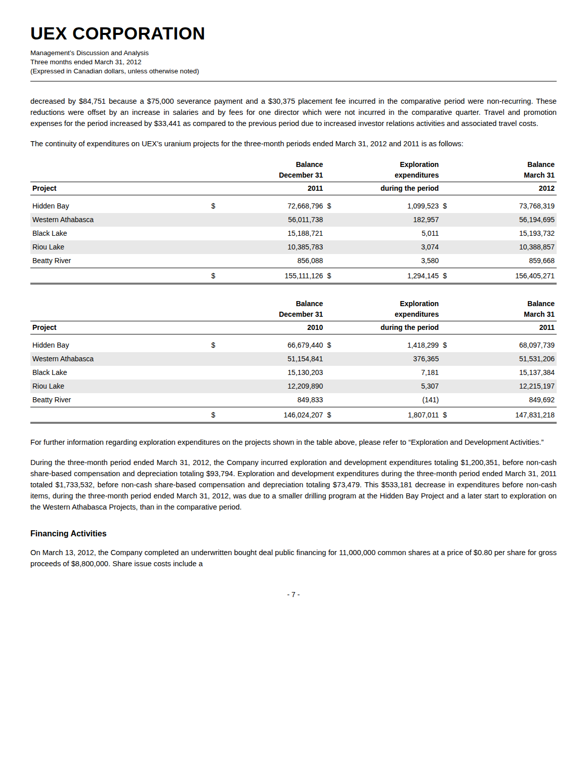UEX CORPORATION
Management’s Discussion and Analysis
Three months ended March 31, 2012
(Expressed in Canadian dollars, unless otherwise noted)
decreased by $84,751 because a $75,000 severance payment and a $30,375 placement fee incurred in the comparative period were non-recurring. These reductions were offset by an increase in salaries and by fees for one director which were not incurred in the comparative quarter. Travel and promotion expenses for the period increased by $33,441 as compared to the previous period due to increased investor relations activities and associated travel costs.
The continuity of expenditures on UEX’s uranium projects for the three-month periods ended March 31, 2012 and 2011 is as follows:
| | Balance December 31 | Exploration expenditures | Balance March 31 |
| --- | --- | --- | --- |
| Project | 2011 | during the period | 2012 |
| Hidden Bay | $ | 72,668,796 | $ | 1,099,523 | $ | 73,768,319 |
| Western Athabasca | | 56,011,738 | | 182,957 | | 56,194,695 |
| Black Lake | | 15,188,721 | | 5,011 | | 15,193,732 |
| Riou Lake | | 10,385,783 | | 3,074 | | 10,388,857 |
| Beatty River | | 856,088 | | 3,580 | | 859,668 |
| | $ | 155,111,126 | $ | 1,294,145 | $ | 156,405,271 |
| | Balance December 31 | Exploration expenditures | Balance March 31 |
| --- | --- | --- | --- |
| Project | 2010 | during the period | 2011 |
| Hidden Bay | $ | 66,679,440 | $ | 1,418,299 | $ | 68,097,739 |
| Western Athabasca | | 51,154,841 | | 376,365 | | 51,531,206 |
| Black Lake | | 15,130,203 | | 7,181 | | 15,137,384 |
| Riou Lake | | 12,209,890 | | 5,307 | | 12,215,197 |
| Beatty River | | 849,833 | | (141) | | 849,692 |
| | $ | 146,024,207 | $ | 1,807,011 | $ | 147,831,218 |
For further information regarding exploration expenditures on the projects shown in the table above, please refer to “Exploration and Development Activities.”
During the three-month period ended March 31, 2012, the Company incurred exploration and development expenditures totaling $1,200,351, before non-cash share-based compensation and depreciation totaling $93,794. Exploration and development expenditures during the three-month period ended March 31, 2011 totaled $1,733,532, before non-cash share-based compensation and depreciation totaling $73,479. This $533,181 decrease in expenditures before non-cash items, during the three-month period ended March 31, 2012, was due to a smaller drilling program at the Hidden Bay Project and a later start to exploration on the Western Athabasca Projects, than in the comparative period.
Financing Activities
On March 13, 2012, the Company completed an underwritten bought deal public financing for 11,000,000 common shares at a price of $0.80 per share for gross proceeds of $8,800,000. Share issue costs include a
- 7 -